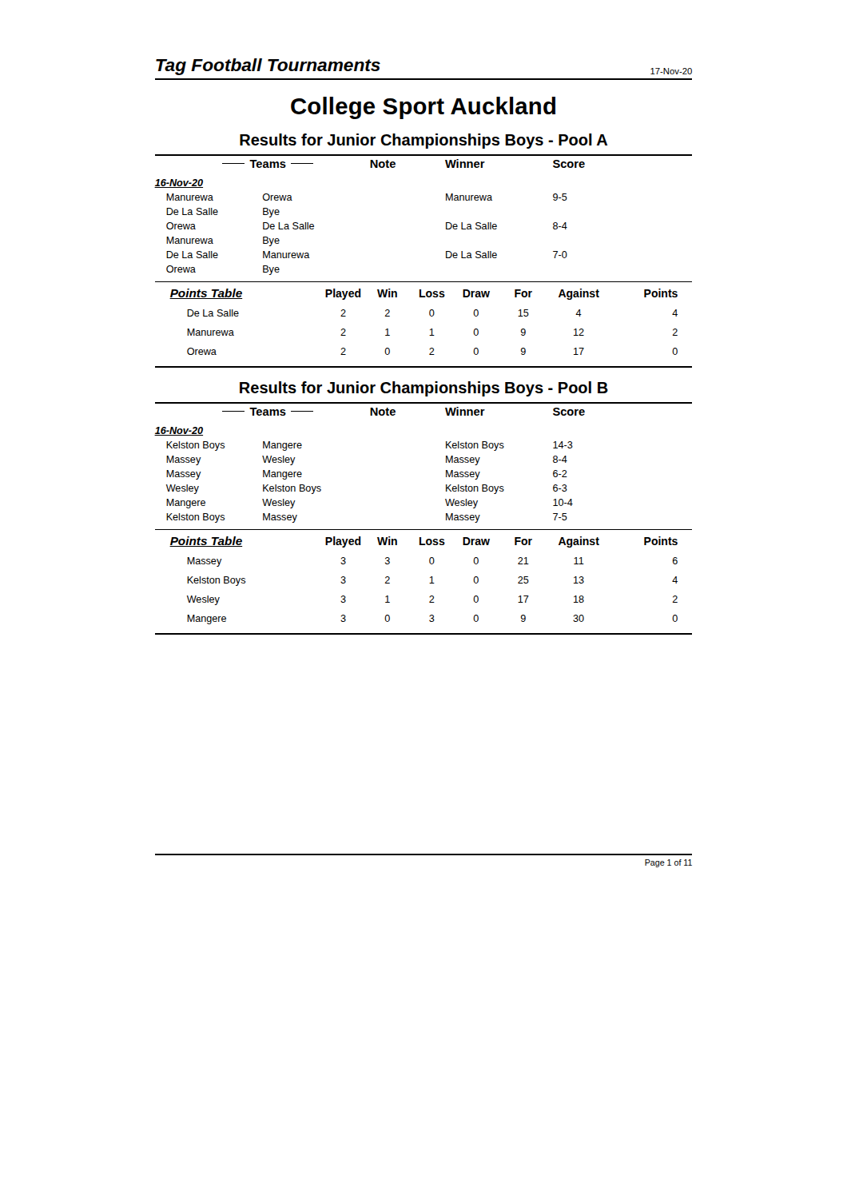Tag Football Tournaments
17-Nov-20
College Sport Auckland
Results for Junior Championships Boys - Pool A
| Teams | Note | Winner | Score |
| --- | --- | --- | --- |
| 16-Nov-20 |
| Manurewa | Orewa | | Manurewa | 9-5 |
| De La Salle | Bye | | | |
| Orewa | De La Salle | | De La Salle | 8-4 |
| Manurewa | Bye | | | |
| De La Salle | Manurewa | | De La Salle | 7-0 |
| Orewa | Bye | | | |
| Points Table | Played | Win | Loss | Draw | For | Against | Points |
| --- | --- | --- | --- | --- | --- | --- | --- |
| De La Salle | 2 | 2 | 0 | 0 | 15 | 4 | 4 |
| Manurewa | 2 | 1 | 1 | 0 | 9 | 12 | 2 |
| Orewa | 2 | 0 | 2 | 0 | 9 | 17 | 0 |
Results for Junior Championships Boys - Pool B
| Teams | Note | Winner | Score |
| --- | --- | --- | --- |
| 16-Nov-20 |
| Kelston Boys | Mangere | | Kelston Boys | 14-3 |
| Massey | Wesley | | Massey | 8-4 |
| Massey | Mangere | | Massey | 6-2 |
| Wesley | Kelston Boys | | Kelston Boys | 6-3 |
| Mangere | Wesley | | Wesley | 10-4 |
| Kelston Boys | Massey | | Massey | 7-5 |
| Points Table | Played | Win | Loss | Draw | For | Against | Points |
| --- | --- | --- | --- | --- | --- | --- | --- |
| Massey | 3 | 3 | 0 | 0 | 21 | 11 | 6 |
| Kelston Boys | 3 | 2 | 1 | 0 | 25 | 13 | 4 |
| Wesley | 3 | 1 | 2 | 0 | 17 | 18 | 2 |
| Mangere | 3 | 0 | 3 | 0 | 9 | 30 | 0 |
Page 1 of 11